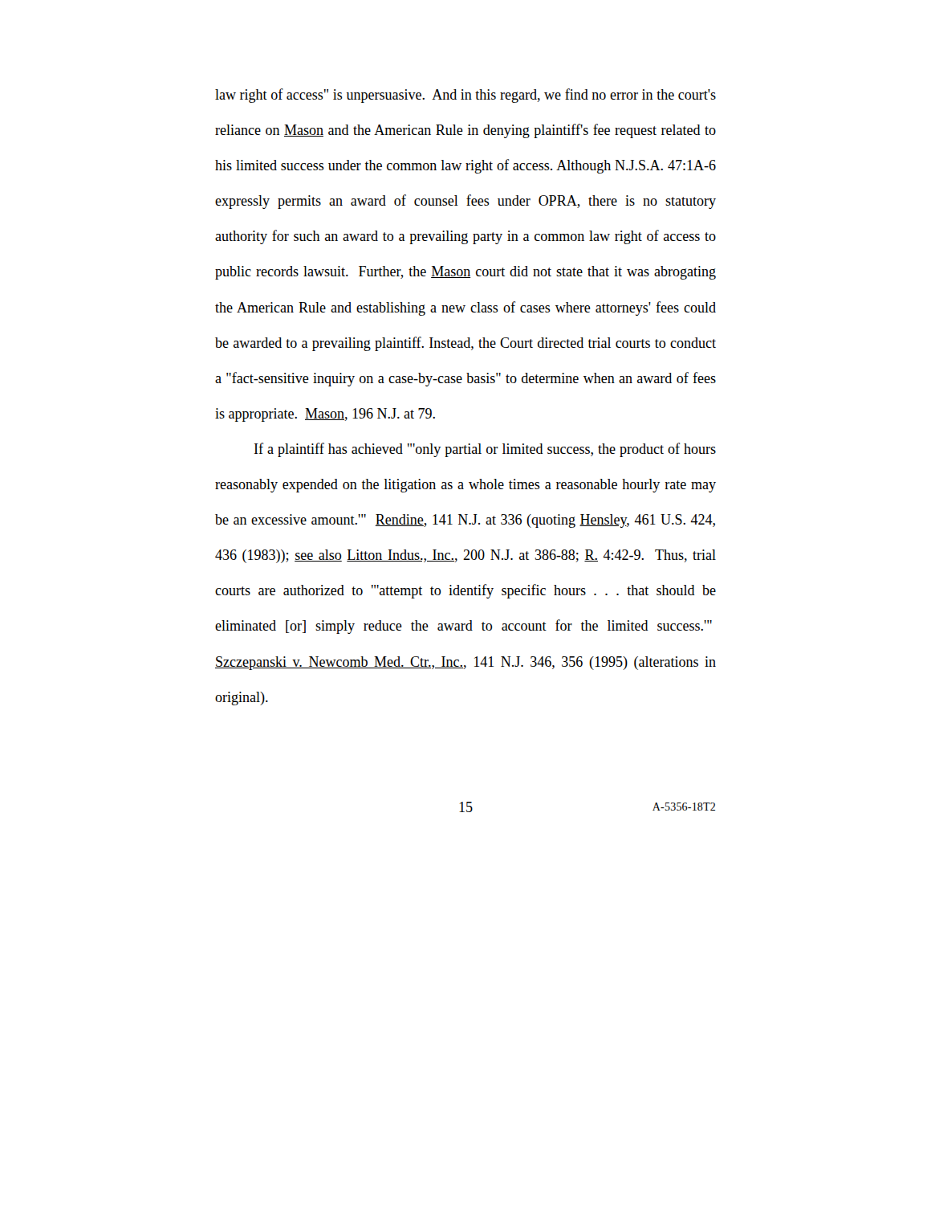law right of access" is unpersuasive. And in this regard, we find no error in the court's reliance on Mason and the American Rule in denying plaintiff's fee request related to his limited success under the common law right of access. Although N.J.S.A. 47:1A-6 expressly permits an award of counsel fees under OPRA, there is no statutory authority for such an award to a prevailing party in a common law right of access to public records lawsuit. Further, the Mason court did not state that it was abrogating the American Rule and establishing a new class of cases where attorneys' fees could be awarded to a prevailing plaintiff. Instead, the Court directed trial courts to conduct a "fact-sensitive inquiry on a case-by-case basis" to determine when an award of fees is appropriate. Mason, 196 N.J. at 79.
If a plaintiff has achieved "'only partial or limited success, the product of hours reasonably expended on the litigation as a whole times a reasonable hourly rate may be an excessive amount.'" Rendine, 141 N.J. at 336 (quoting Hensley, 461 U.S. 424, 436 (1983)); see also Litton Indus., Inc., 200 N.J. at 386-88; R. 4:42-9. Thus, trial courts are authorized to "'attempt to identify specific hours . . . that should be eliminated [or] simply reduce the award to account for the limited success.'" Szczepanski v. Newcomb Med. Ctr., Inc., 141 N.J. 346, 356 (1995) (alterations in original).
15
A-5356-18T2